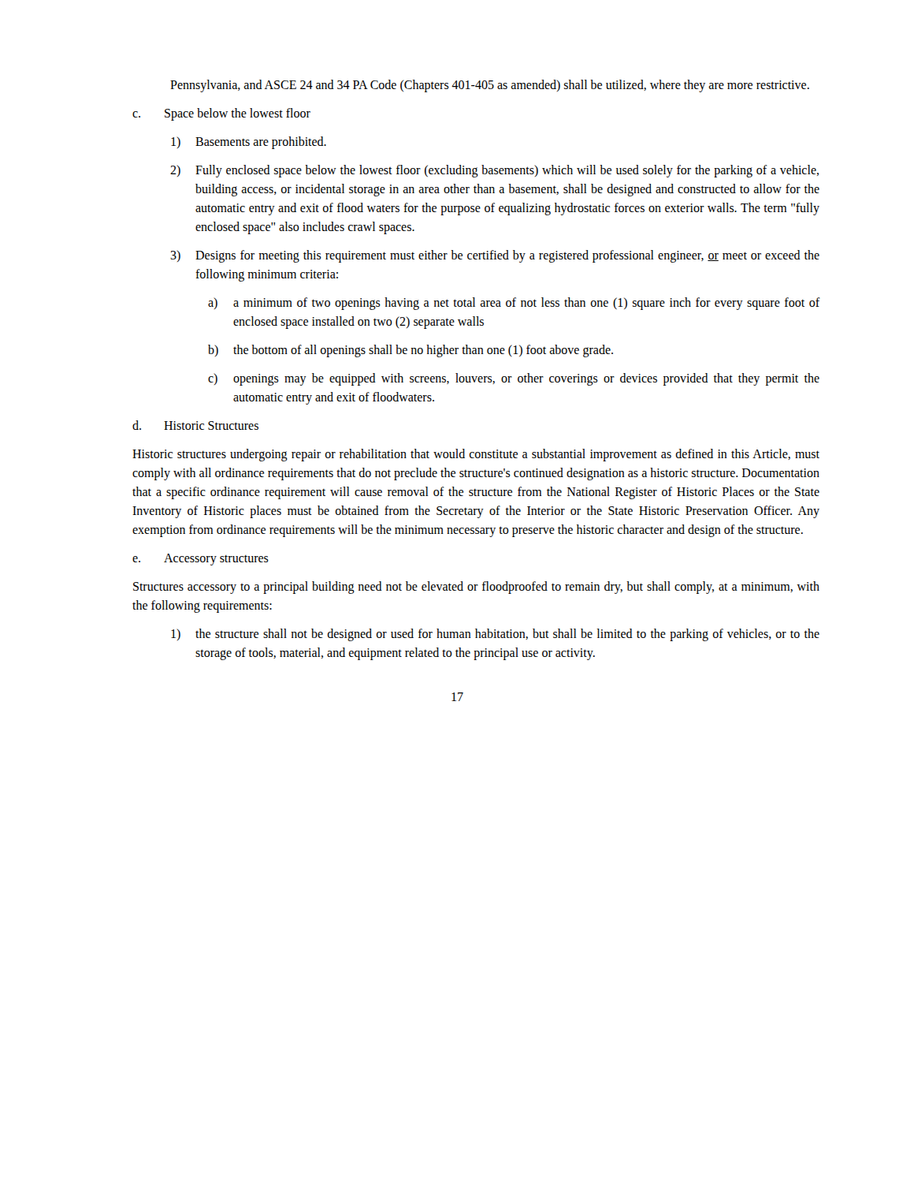Pennsylvania, and ASCE 24 and 34 PA Code (Chapters 401-405 as amended) shall be utilized, where they are more restrictive.
c.
Space below the lowest floor
1)
Basements are prohibited.
2)
Fully enclosed space below the lowest floor (excluding basements) which will be used solely for the parking of a vehicle, building access, or incidental storage in an area other than a basement, shall be designed and constructed to allow for the automatic entry and exit of flood waters for the purpose of equalizing hydrostatic forces on exterior walls. The term "fully enclosed space" also includes crawl spaces.
3)
Designs for meeting this requirement must either be certified by a registered professional engineer, or meet or exceed the following minimum criteria:
a)
a minimum of two openings having a net total area of not less than one (1) square inch for every square foot of enclosed space installed on two (2) separate walls
b)
the bottom of all openings shall be no higher than one (1) foot above grade.
c)
openings may be equipped with screens, louvers, or other coverings or devices provided that they permit the automatic entry and exit of floodwaters.
d.
Historic Structures
Historic structures undergoing repair or rehabilitation that would constitute a substantial improvement as defined in this Article, must comply with all ordinance requirements that do not preclude the structure's continued designation as a historic structure. Documentation that a specific ordinance requirement will cause removal of the structure from the National Register of Historic Places or the State Inventory of Historic places must be obtained from the Secretary of the Interior or the State Historic Preservation Officer. Any exemption from ordinance requirements will be the minimum necessary to preserve the historic character and design of the structure.
e.
Accessory structures
Structures accessory to a principal building need not be elevated or floodproofed to remain dry, but shall comply, at a minimum, with the following requirements:
1)
the structure shall not be designed or used for human habitation, but shall be limited to the parking of vehicles, or to the storage of tools, material, and equipment related to the principal use or activity.
17